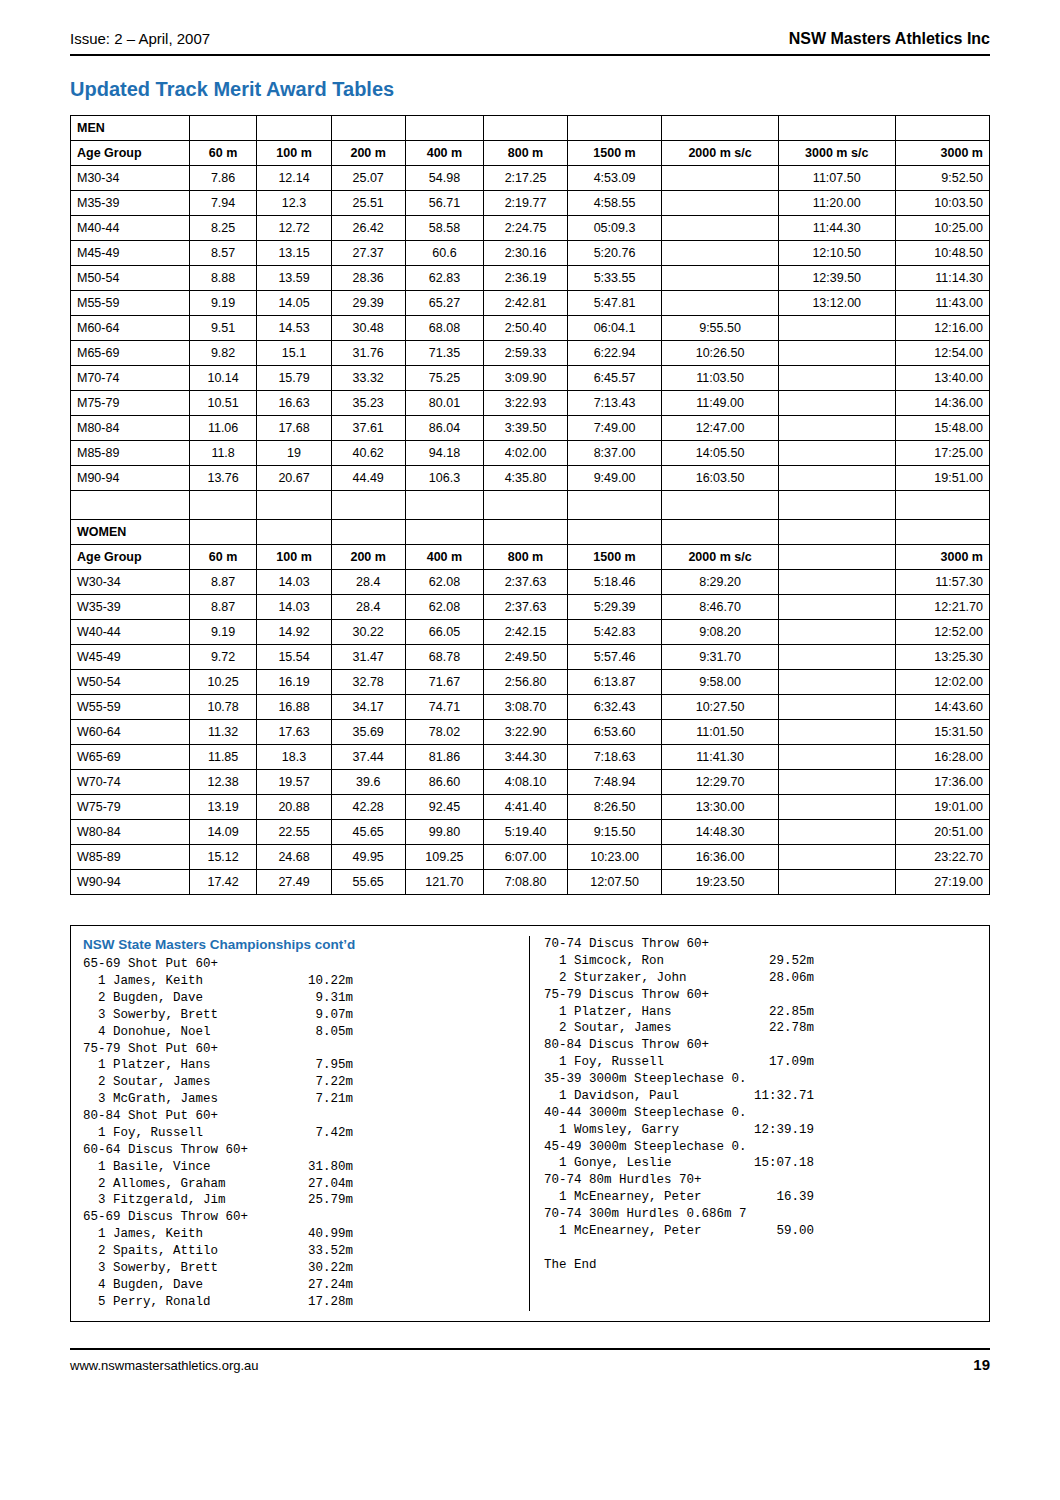Issue: 2 – April, 2007
NSW Masters Athletics Inc
Updated Track Merit Award Tables
| MEN | | | | | | | | | |
| --- | --- | --- | --- | --- | --- | --- | --- | --- | --- |
| Age Group | 60 m | 100 m | 200 m | 400 m | 800 m | 1500 m | 2000 m s/c | 3000 m s/c | 3000 m |
| M30-34 | 7.86 | 12.14 | 25.07 | 54.98 | 2:17.25 | 4:53.09 | | 11:07.50 | 9:52.50 |
| M35-39 | 7.94 | 12.3 | 25.51 | 56.71 | 2:19.77 | 4:58.55 | | 11:20.00 | 10:03.50 |
| M40-44 | 8.25 | 12.72 | 26.42 | 58.58 | 2:24.75 | 05:09.3 | | 11:44.30 | 10:25.00 |
| M45-49 | 8.57 | 13.15 | 27.37 | 60.6 | 2:30.16 | 5:20.76 | | 12:10.50 | 10:48.50 |
| M50-54 | 8.88 | 13.59 | 28.36 | 62.83 | 2:36.19 | 5:33.55 | | 12:39.50 | 11:14.30 |
| M55-59 | 9.19 | 14.05 | 29.39 | 65.27 | 2:42.81 | 5:47.81 | | 13:12.00 | 11:43.00 |
| M60-64 | 9.51 | 14.53 | 30.48 | 68.08 | 2:50.40 | 06:04.1 | 9:55.50 | | 12:16.00 |
| M65-69 | 9.82 | 15.1 | 31.76 | 71.35 | 2:59.33 | 6:22.94 | 10:26.50 | | 12:54.00 |
| M70-74 | 10.14 | 15.79 | 33.32 | 75.25 | 3:09.90 | 6:45.57 | 11:03.50 | | 13:40.00 |
| M75-79 | 10.51 | 16.63 | 35.23 | 80.01 | 3:22.93 | 7:13.43 | 11:49.00 | | 14:36.00 |
| M80-84 | 11.06 | 17.68 | 37.61 | 86.04 | 3:39.50 | 7:49.00 | 12:47.00 | | 15:48.00 |
| M85-89 | 11.8 | 19 | 40.62 | 94.18 | 4:02.00 | 8:37.00 | 14:05.50 | | 17:25.00 |
| M90-94 | 13.76 | 20.67 | 44.49 | 106.3 | 4:35.80 | 9:49.00 | 16:03.50 | | 19:51.00 |
| WOMEN | | | | | | | | | |
| Age Group | 60 m | 100 m | 200 m | 400 m | 800 m | 1500 m | 2000 m s/c | | 3000 m |
| W30-34 | 8.87 | 14.03 | 28.4 | 62.08 | 2:37.63 | 5:18.46 | 8:29.20 | | 11:57.30 |
| W35-39 | 8.87 | 14.03 | 28.4 | 62.08 | 2:37.63 | 5:29.39 | 8:46.70 | | 12:21.70 |
| W40-44 | 9.19 | 14.92 | 30.22 | 66.05 | 2:42.15 | 5:42.83 | 9:08.20 | | 12:52.00 |
| W45-49 | 9.72 | 15.54 | 31.47 | 68.78 | 2:49.50 | 5:57.46 | 9:31.70 | | 13:25.30 |
| W50-54 | 10.25 | 16.19 | 32.78 | 71.67 | 2:56.80 | 6:13.87 | 9:58.00 | | 12:02.00 |
| W55-59 | 10.78 | 16.88 | 34.17 | 74.71 | 3:08.70 | 6:32.43 | 10:27.50 | | 14:43.60 |
| W60-64 | 11.32 | 17.63 | 35.69 | 78.02 | 3:22.90 | 6:53.60 | 11:01.50 | | 15:31.50 |
| W65-69 | 11.85 | 18.3 | 37.44 | 81.86 | 3:44.30 | 7:18.63 | 11:41.30 | | 16:28.00 |
| W70-74 | 12.38 | 19.57 | 39.6 | 86.60 | 4:08.10 | 7:48.94 | 12:29.70 | | 17:36.00 |
| W75-79 | 13.19 | 20.88 | 42.28 | 92.45 | 4:41.40 | 8:26.50 | 13:30.00 | | 19:01.00 |
| W80-84 | 14.09 | 22.55 | 45.65 | 99.80 | 5:19.40 | 9:15.50 | 14:48.30 | | 20:51.00 |
| W85-89 | 15.12 | 24.68 | 49.95 | 109.25 | 6:07.00 | 10:23.00 | 16:36.00 | | 23:22.70 |
| W90-94 | 17.42 | 27.49 | 55.65 | 121.70 | 7:08.80 | 12:07.50 | 19:23.50 | | 27:19.00 |
NSW State Masters Championships cont’d
65-69 Shot Put 60+
  1 James, Keith              10.22m
  2 Bugden, Dave               9.31m
  3 Sowerby, Brett             9.07m
  4 Donohue, Noel              8.05m
75-79 Shot Put 60+
  1 Platzer, Hans              7.95m
  2 Soutar, James              7.22m
  3 McGrath, James             7.21m
80-84 Shot Put 60+
  1 Foy, Russell               7.42m
60-64 Discus Throw 60+
  1 Basile, Vince             31.80m
  2 Allomes, Graham           27.04m
  3 Fitzgerald, Jim           25.79m
65-69 Discus Throw 60+
  1 James, Keith              40.99m
  2 Spaits, Attilo            33.52m
  3 Sowerby, Brett            30.22m
  4 Bugden, Dave              27.24m
  5 Perry, Ronald             17.28m
70-74 Discus Throw 60+
  1 Simcock, Ron              29.52m
  2 Sturzaker, John           28.06m
75-79 Discus Throw 60+
  1 Platzer, Hans             22.85m
  2 Soutar, James             22.78m
80-84 Discus Throw 60+
  1 Foy, Russell              17.09m
35-39 3000m Steeplechase 0.
  1 Davidson, Paul          11:32.71
40-44 3000m Steeplechase 0.
  1 Womsley, Garry          12:39.19
45-49 3000m Steeplechase 0.
  1 Gonye, Leslie           15:07.18
70-74 80m Hurdles 70+
  1 McEnearney, Peter          16.39
70-74 300m Hurdles 0.686m 7
  1 McEnearney, Peter          59.00

The End
www.nswmastersathletics.org.au
19